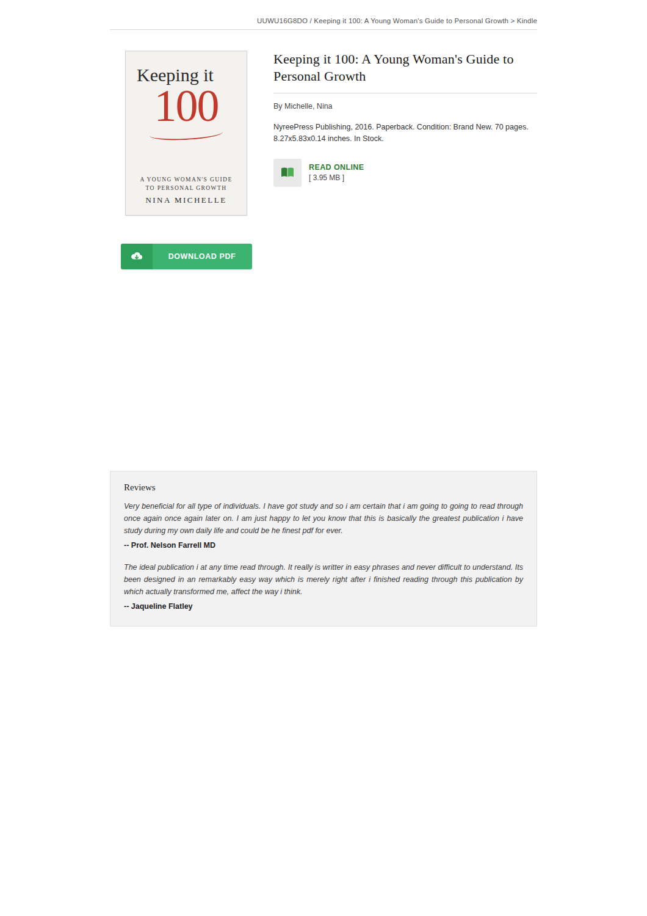UUWU16G8DO / Keeping it 100: A Young Woman's Guide to Personal Growth > Kindle
Keeping it
100
A YOUNG WOMAN'S GUIDE
TO PERSONAL GROWTH
NINA MICHELLE
DOWNLOAD PDF
Keeping it 100: A Young Woman's Guide to Personal Growth
By Michelle, Nina
NyreePress Publishing, 2016. Paperback. Condition: Brand New. 70 pages. 8.27x5.83x0.14 inches. In Stock.
READ ONLINE
[ 3.95 MB ]
Reviews
Very beneficial for all type of individuals. I have got study and so i am certain that i am going to going to read through once again once again later on. I am just happy to let you know that this is basically the greatest publication i have study during my own daily life and could be he finest pdf for ever.
-- Prof. Nelson Farrell MD
The ideal publication i at any time read through. It really is writter in easy phrases and never difficult to understand. Its been designed in an remarkably easy way which is merely right after i finished reading through this publication by which actually transformed me, affect the way i think.
-- Jaqueline Flatley